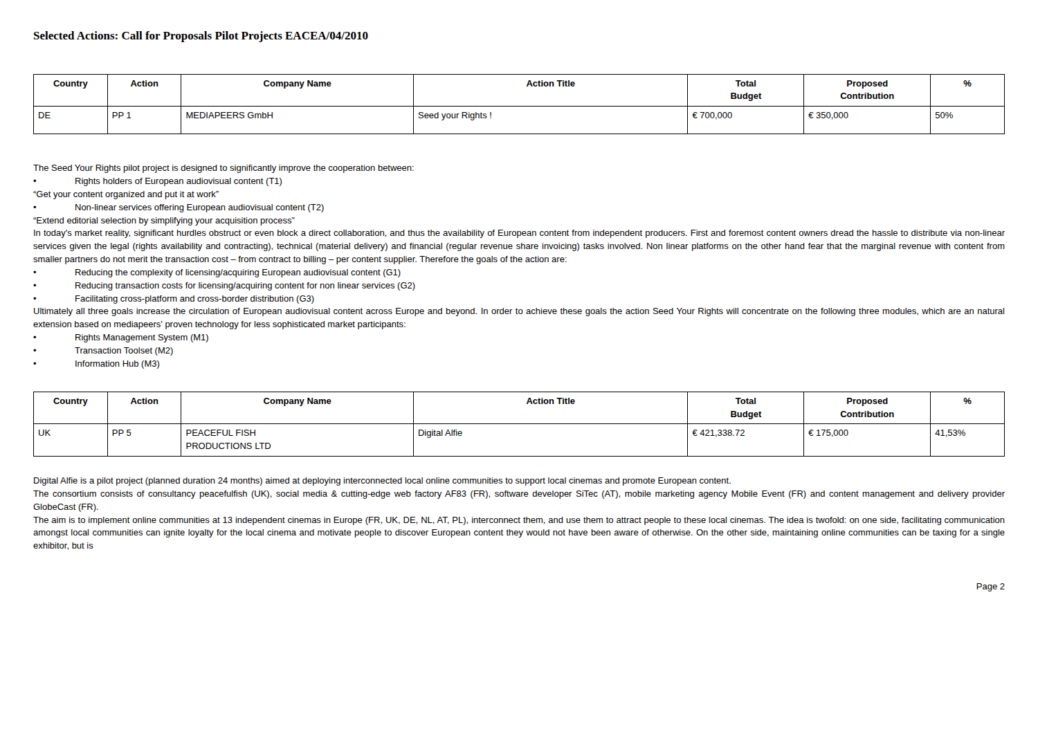Selected Actions: Call for Proposals Pilot Projects EACEA/04/2010
| Country | Action | Company Name | Action Title | Total Budget | Proposed Contribution | % |
| --- | --- | --- | --- | --- | --- | --- |
| DE | PP 1 | MEDIAPEERS GmbH | Seed your Rights ! | € 700,000 | € 350,000 | 50% |
The Seed Your Rights pilot project is designed to significantly improve the cooperation between:
•Rights holders of European audiovisual content (T1)
“Get your content organized and put it at work”
•Non-linear services offering European audiovisual content (T2)
“Extend editorial selection by simplifying your acquisition process”
In today's market reality, significant hurdles obstruct or even block a direct collaboration, and thus the availability of European content from independent producers. First and foremost content owners dread the hassle to distribute via non-linear services given the legal (rights availability and contracting), technical (material delivery) and financial (regular revenue share invoicing) tasks involved. Non linear platforms on the other hand fear that the marginal revenue with content from smaller partners do not merit the transaction cost – from contract to billing – per content supplier. Therefore the goals of the action are:
•Reducing the complexity of licensing/acquiring European audiovisual content (G1)
•Reducing transaction costs for licensing/acquiring content for non linear services (G2)
•Facilitating cross-platform and cross-border distribution (G3)
Ultimately all three goals increase the circulation of European audiovisual content across Europe and beyond. In order to achieve these goals the action Seed Your Rights will concentrate on the following three modules, which are an natural extension based on mediapeers' proven technology for less sophisticated market participants:
•Rights Management System (M1)
•Transaction Toolset (M2)
•Information Hub (M3)
| Country | Action | Company Name | Action Title | Total Budget | Proposed Contribution | % |
| --- | --- | --- | --- | --- | --- | --- |
| UK | PP 5 | PEACEFUL FISH PRODUCTIONS LTD | Digital Alfie | € 421,338.72 | € 175,000 | 41,53% |
Digital Alfie is a pilot project (planned duration 24 months) aimed at deploying interconnected local online communities to support local cinemas and promote European content.
The consortium consists of consultancy peacefulfish (UK), social media & cutting-edge web factory AF83 (FR), software developer SiTec (AT), mobile marketing agency Mobile Event (FR) and content management and delivery provider GlobeCast (FR).
The aim is to implement online communities at 13 independent cinemas in Europe (FR, UK, DE, NL, AT, PL), interconnect them, and use them to attract people to these local cinemas. The idea is twofold: on one side, facilitating communication amongst local communities can ignite loyalty for the local cinema and motivate people to discover European content they would not have been aware of otherwise. On the other side, maintaining online communities can be taxing for a single exhibitor, but is
Page 2